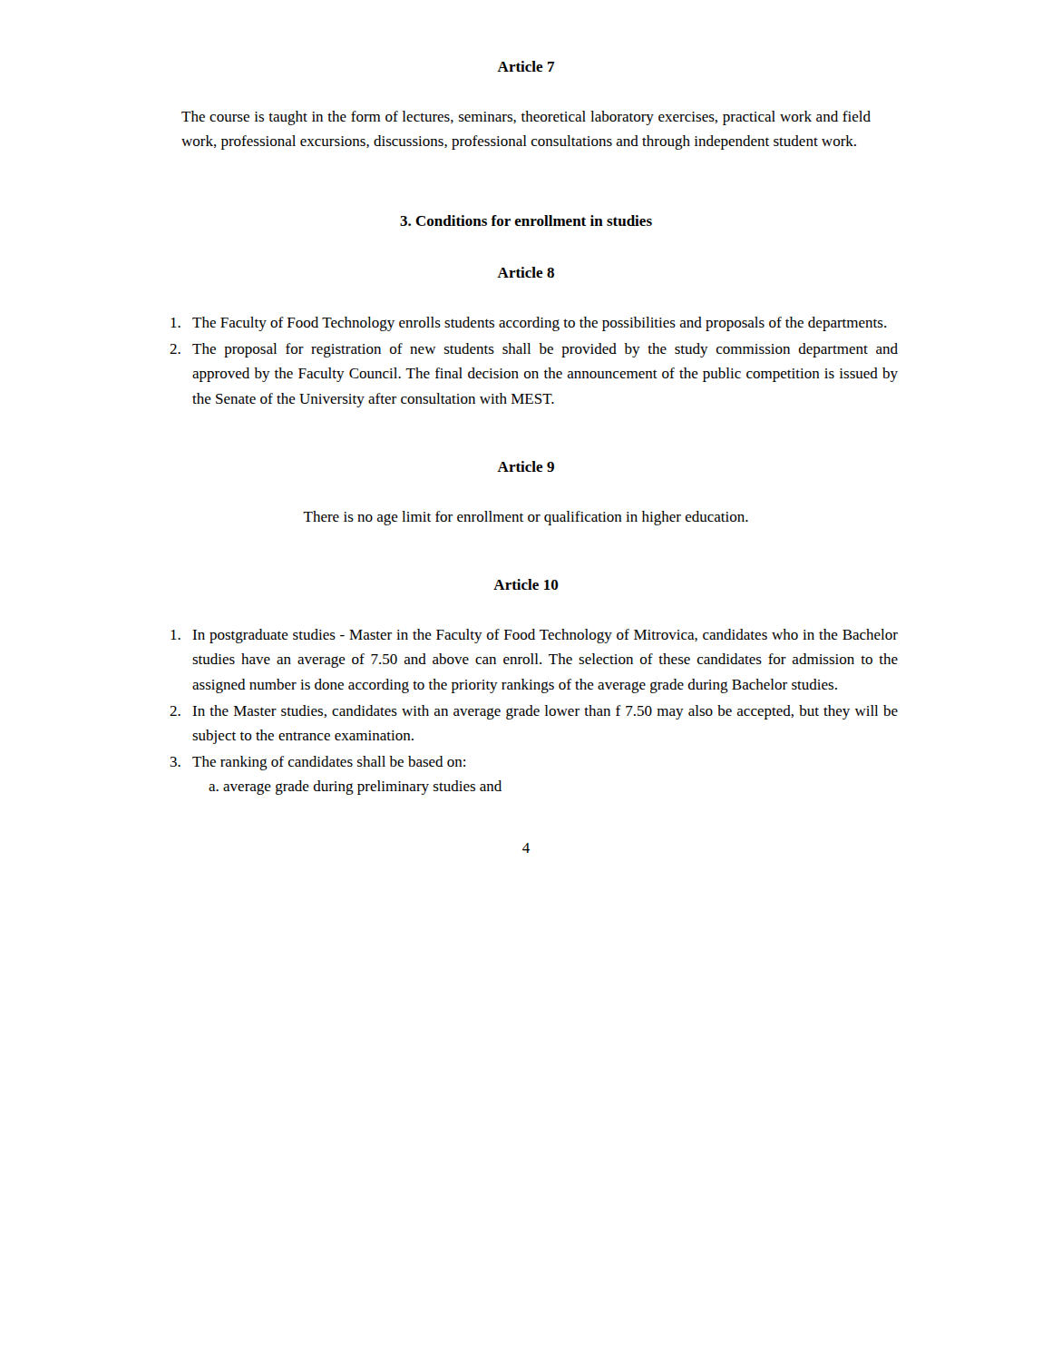Article 7
The course is taught in the form of lectures, seminars, theoretical laboratory exercises, practical work and field work, professional excursions, discussions, professional consultations and through independent student work.
3. Conditions for enrollment in studies
Article 8
The Faculty of Food Technology enrolls students according to the possibilities and proposals of the departments.
The proposal for registration of new students shall be provided by the study commission department and approved by the Faculty Council. The final decision on the announcement of the public competition is issued by the Senate of the University after consultation with MEST.
Article 9
There is no age limit for enrollment or qualification in higher education.
Article 10
In postgraduate studies - Master in the Faculty of Food Technology of Mitrovica, candidates who in the Bachelor studies have an average of 7.50 and above can enroll. The selection of these candidates for admission to the assigned number is done according to the priority rankings of the average grade during Bachelor studies.
In the Master studies, candidates with an average grade lower than f 7.50 may also be accepted, but they will be subject to the entrance examination.
The ranking of candidates shall be based on:
a. average grade during preliminary studies and
4